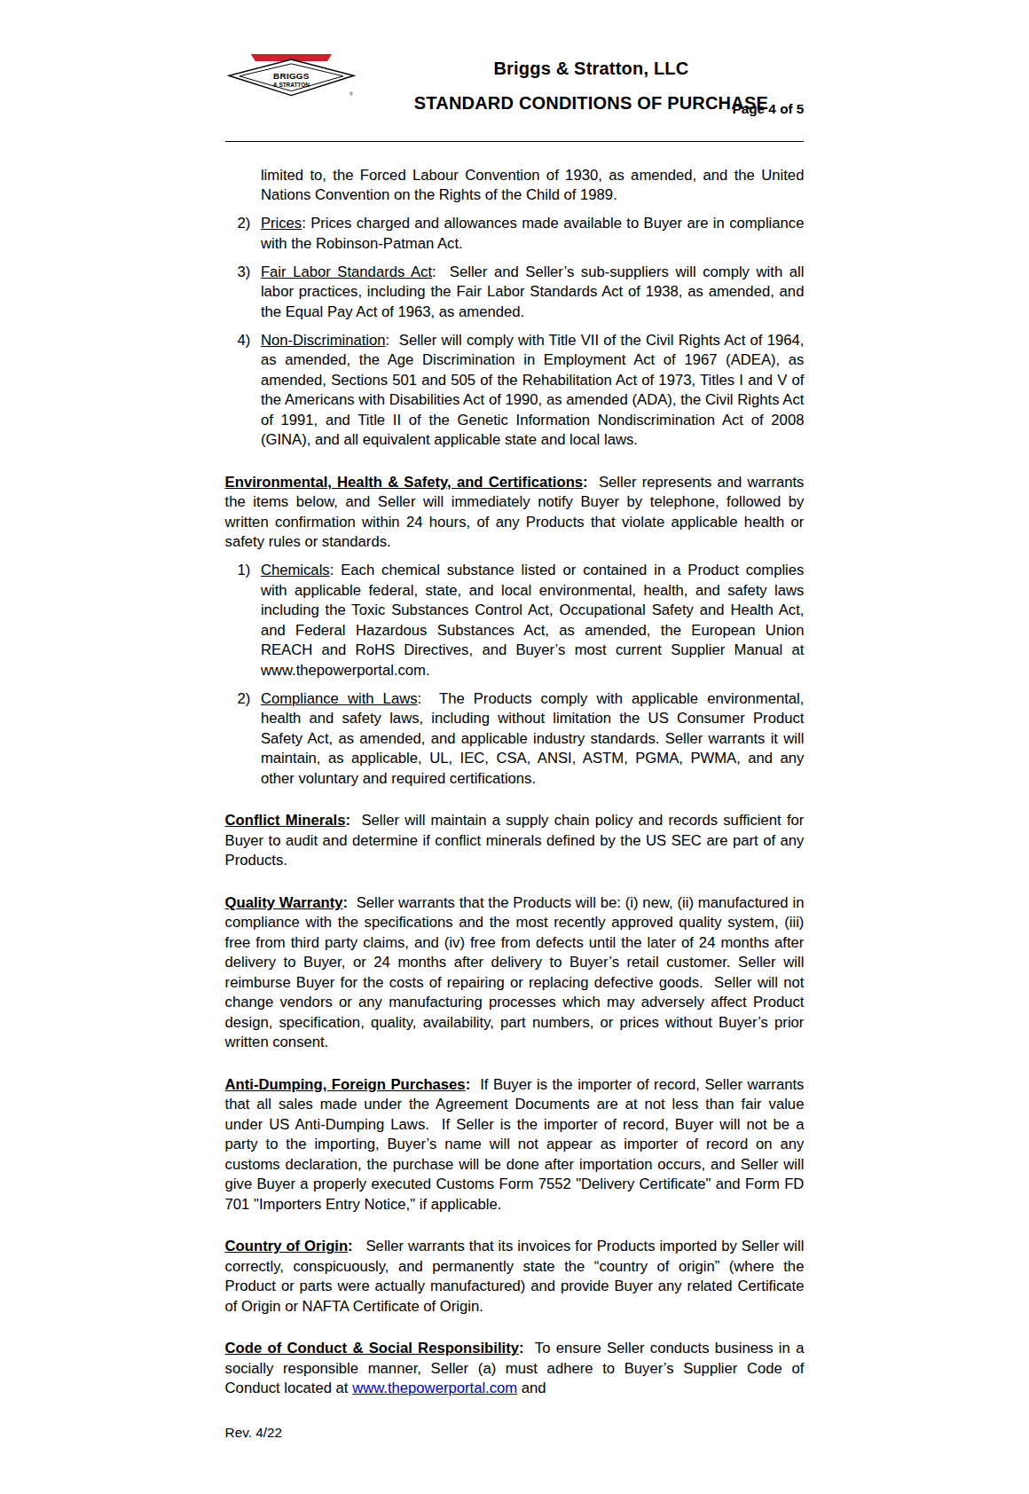BRIGGS & STRATTON ®
Briggs & Stratton, LLC
STANDARD CONDITIONS OF PURCHASE
Page 4 of 5
0) limited to, the Forced Labour Convention of 1930, as amended, and the United Nations Convention on the Rights of the Child of 1989.
2) Prices: Prices charged and allowances made available to Buyer are in compliance with the Robinson-Patman Act.
3) Fair Labor Standards Act: Seller and Seller’s sub-suppliers will comply with all labor practices, including the Fair Labor Standards Act of 1938, as amended, and the Equal Pay Act of 1963, as amended.
4) Non-Discrimination: Seller will comply with Title VII of the Civil Rights Act of 1964, as amended, the Age Discrimination in Employment Act of 1967 (ADEA), as amended, Sections 501 and 505 of the Rehabilitation Act of 1973, Titles I and V of the Americans with Disabilities Act of 1990, as amended (ADA), the Civil Rights Act of 1991, and Title II of the Genetic Information Nondiscrimination Act of 2008 (GINA), and all equivalent applicable state and local laws.
Environmental, Health & Safety, and Certifications: Seller represents and warrants the items below, and Seller will immediately notify Buyer by telephone, followed by written confirmation within 24 hours, of any Products that violate applicable health or safety rules or standards.
1) Chemicals: Each chemical substance listed or contained in a Product complies with applicable federal, state, and local environmental, health, and safety laws including the Toxic Substances Control Act, Occupational Safety and Health Act, and Federal Hazardous Substances Act, as amended, the European Union REACH and RoHS Directives, and Buyer’s most current Supplier Manual at www.thepowerportal.com.
2) Compliance with Laws: The Products comply with applicable environmental, health and safety laws, including without limitation the US Consumer Product Safety Act, as amended, and applicable industry standards. Seller warrants it will maintain, as applicable, UL, IEC, CSA, ANSI, ASTM, PGMA, PWMA, and any other voluntary and required certifications.
Conflict Minerals: Seller will maintain a supply chain policy and records sufficient for Buyer to audit and determine if conflict minerals defined by the US SEC are part of any Products.
Quality Warranty: Seller warrants that the Products will be: (i) new, (ii) manufactured in compliance with the specifications and the most recently approved quality system, (iii) free from third party claims, and (iv) free from defects until the later of 24 months after delivery to Buyer, or 24 months after delivery to Buyer’s retail customer. Seller will reimburse Buyer for the costs of repairing or replacing defective goods. Seller will not change vendors or any manufacturing processes which may adversely affect Product design, specification, quality, availability, part numbers, or prices without Buyer’s prior written consent.
Anti-Dumping, Foreign Purchases: If Buyer is the importer of record, Seller warrants that all sales made under the Agreement Documents are at not less than fair value under US Anti-Dumping Laws. If Seller is the importer of record, Buyer will not be a party to the importing, Buyer’s name will not appear as importer of record on any customs declaration, the purchase will be done after importation occurs, and Seller will give Buyer a properly executed Customs Form 7552 "Delivery Certificate" and Form FD 701 "Importers Entry Notice," if applicable.
Country of Origin: Seller warrants that its invoices for Products imported by Seller will correctly, conspicuously, and permanently state the “country of origin” (where the Product or parts were actually manufactured) and provide Buyer any related Certificate of Origin or NAFTA Certificate of Origin.
Code of Conduct & Social Responsibility: To ensure Seller conducts business in a socially responsible manner, Seller (a) must adhere to Buyer’s Supplier Code of Conduct located at www.thepowerportal.com and
Rev. 4/22